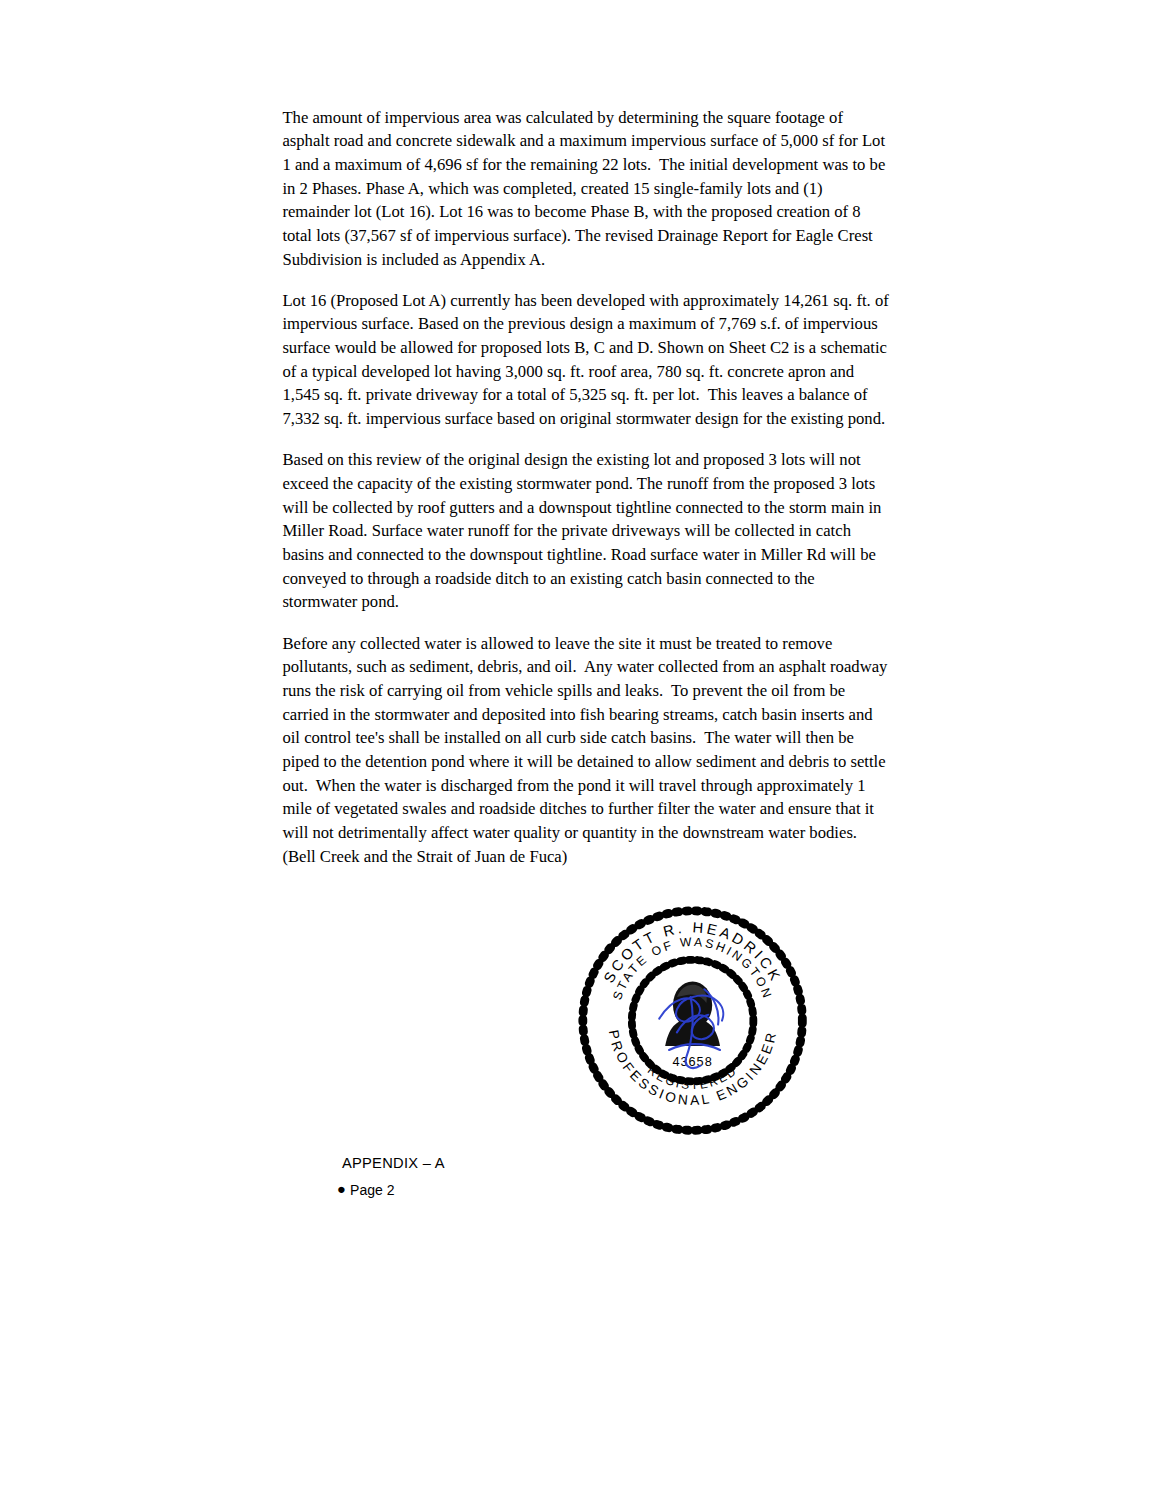The amount of impervious area was calculated by determining the square footage of asphalt road and concrete sidewalk and a maximum impervious surface of 5,000 sf for Lot 1 and a maximum of 4,696 sf for the remaining 22 lots. The initial development was to be in 2 Phases. Phase A, which was completed, created 15 single-family lots and (1) remainder lot (Lot 16). Lot 16 was to become Phase B, with the proposed creation of 8 total lots (37,567 sf of impervious surface). The revised Drainage Report for Eagle Crest Subdivision is included as Appendix A.
Lot 16 (Proposed Lot A) currently has been developed with approximately 14,261 sq. ft. of impervious surface. Based on the previous design a maximum of 7,769 s.f. of impervious surface would be allowed for proposed lots B, C and D. Shown on Sheet C2 is a schematic of a typical developed lot having 3,000 sq. ft. roof area, 780 sq. ft. concrete apron and 1,545 sq. ft. private driveway for a total of 5,325 sq. ft. per lot. This leaves a balance of 7,332 sq. ft. impervious surface based on original stormwater design for the existing pond.
Based on this review of the original design the existing lot and proposed 3 lots will not exceed the capacity of the existing stormwater pond. The runoff from the proposed 3 lots will be collected by roof gutters and a downspout tightline connected to the storm main in Miller Road. Surface water runoff for the private driveways will be collected in catch basins and connected to the downspout tightline. Road surface water in Miller Rd will be conveyed to through a roadside ditch to an existing catch basin connected to the stormwater pond.
Before any collected water is allowed to leave the site it must be treated to remove pollutants, such as sediment, debris, and oil. Any water collected from an asphalt roadway runs the risk of carrying oil from vehicle spills and leaks. To prevent the oil from be carried in the stormwater and deposited into fish bearing streams, catch basin inserts and oil control tee's shall be installed on all curb side catch basins. The water will then be piped to the detention pond where it will be detained to allow sediment and debris to settle out. When the water is discharged from the pond it will travel through approximately 1 mile of vegetated swales and roadside ditches to further filter the water and ensure that it will not detrimentally affect water quality or quantity in the downstream water bodies. (Bell Creek and the Strait of Juan de Fuca)
SCOTT R. HEADRICK STATE OF WASHINGTON PROFESSIONAL ENGINEER REGISTERED 43658
APPENDIX – A
●Page 2